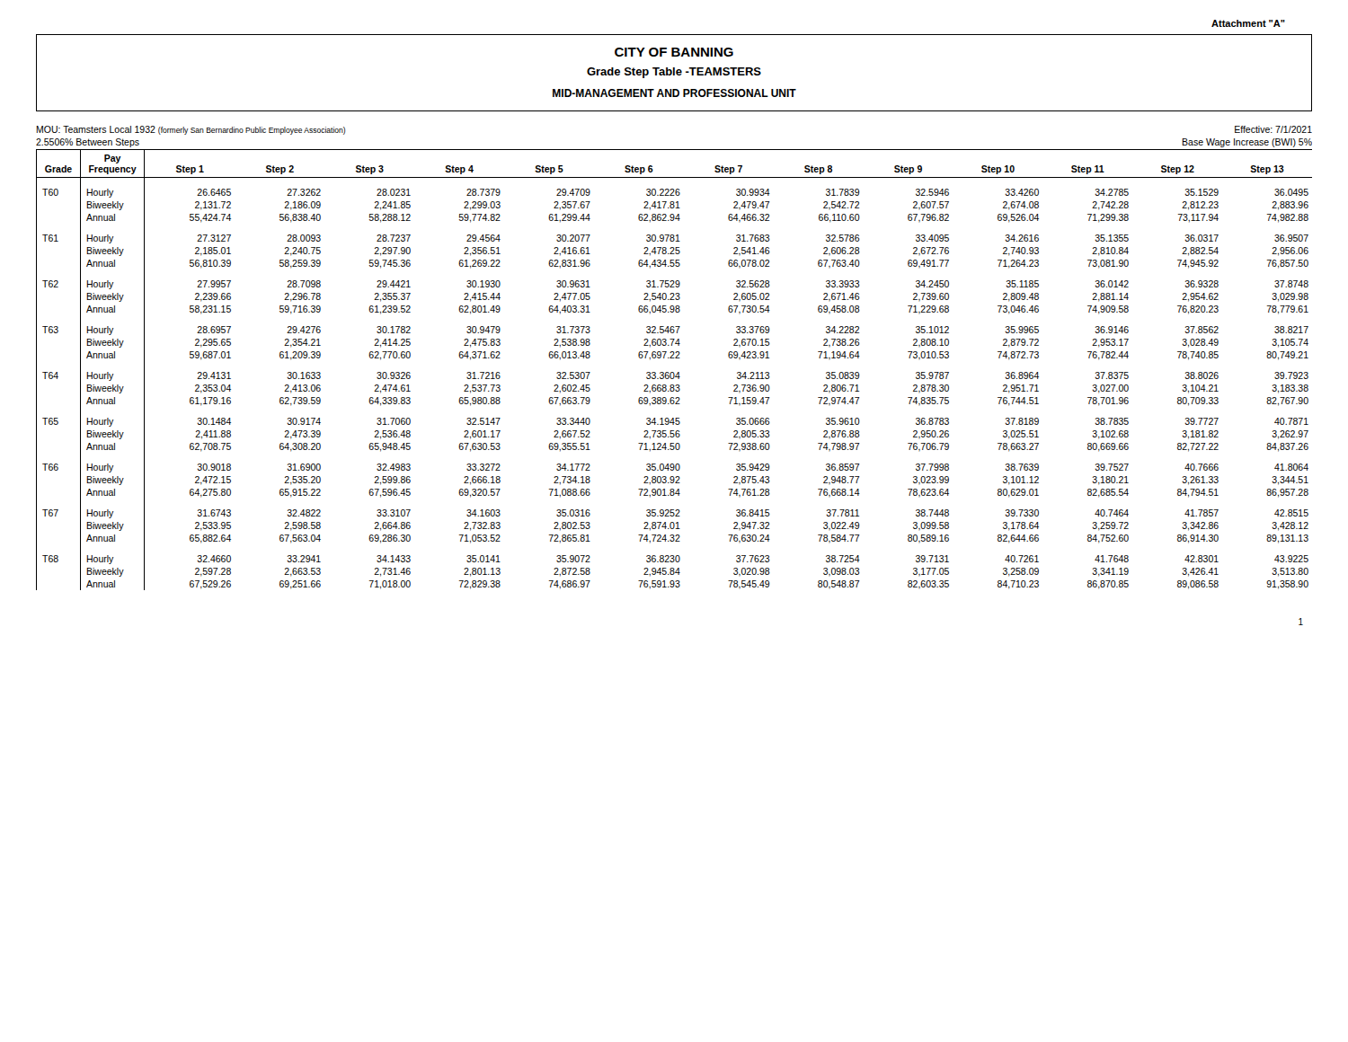Attachment "A"
CITY OF BANNING
Grade Step Table -TEAMSTERS
MID-MANAGEMENT AND PROFESSIONAL UNIT
MOU: Teamsters Local 1932 (formerly San Bernardino Public Employee Association)
Effective: 7/1/2021
2.5506% Between Steps
Base Wage Increase (BWI) 5%
| Grade | Pay Frequency | Step 1 | Step 2 | Step 3 | Step 4 | Step 5 | Step 6 | Step 7 | Step 8 | Step 9 | Step 10 | Step 11 | Step 12 | Step 13 |
| --- | --- | --- | --- | --- | --- | --- | --- | --- | --- | --- | --- | --- | --- | --- |
| T60 | Hourly | 26.6465 | 27.3262 | 28.0231 | 28.7379 | 29.4709 | 30.2226 | 30.9934 | 31.7839 | 32.5946 | 33.4260 | 34.2785 | 35.1529 | 36.0495 |
| | Biweekly | 2,131.72 | 2,186.09 | 2,241.85 | 2,299.03 | 2,357.67 | 2,417.81 | 2,479.47 | 2,542.72 | 2,607.57 | 2,674.08 | 2,742.28 | 2,812.23 | 2,883.96 |
| | Annual | 55,424.74 | 56,838.40 | 58,288.12 | 59,774.82 | 61,299.44 | 62,862.94 | 64,466.32 | 66,110.60 | 67,796.82 | 69,526.04 | 71,299.38 | 73,117.94 | 74,982.88 |
| T61 | Hourly | 27.3127 | 28.0093 | 28.7237 | 29.4564 | 30.2077 | 30.9781 | 31.7683 | 32.5786 | 33.4095 | 34.2616 | 35.1355 | 36.0317 | 36.9507 |
| | Biweekly | 2,185.01 | 2,240.75 | 2,297.90 | 2,356.51 | 2,416.61 | 2,478.25 | 2,541.46 | 2,606.28 | 2,672.76 | 2,740.93 | 2,810.84 | 2,882.54 | 2,956.06 |
| | Annual | 56,810.39 | 58,259.39 | 59,745.36 | 61,269.22 | 62,831.96 | 64,434.55 | 66,078.02 | 67,763.40 | 69,491.77 | 71,264.23 | 73,081.90 | 74,945.92 | 76,857.50 |
| T62 | Hourly | 27.9957 | 28.7098 | 29.4421 | 30.1930 | 30.9631 | 31.7529 | 32.5628 | 33.3933 | 34.2450 | 35.1185 | 36.0142 | 36.9328 | 37.8748 |
| | Biweekly | 2,239.66 | 2,296.78 | 2,355.37 | 2,415.44 | 2,477.05 | 2,540.23 | 2,605.02 | 2,671.46 | 2,739.60 | 2,809.48 | 2,881.14 | 2,954.62 | 3,029.98 |
| | Annual | 58,231.15 | 59,716.39 | 61,239.52 | 62,801.49 | 64,403.31 | 66,045.98 | 67,730.54 | 69,458.08 | 71,229.68 | 73,046.46 | 74,909.58 | 76,820.23 | 78,779.61 |
| T63 | Hourly | 28.6957 | 29.4276 | 30.1782 | 30.9479 | 31.7373 | 32.5467 | 33.3769 | 34.2282 | 35.1012 | 35.9965 | 36.9146 | 37.8562 | 38.8217 |
| | Biweekly | 2,295.65 | 2,354.21 | 2,414.25 | 2,475.83 | 2,538.98 | 2,603.74 | 2,670.15 | 2,738.26 | 2,808.10 | 2,879.72 | 2,953.17 | 3,028.49 | 3,105.74 |
| | Annual | 59,687.01 | 61,209.39 | 62,770.60 | 64,371.62 | 66,013.48 | 67,697.22 | 69,423.91 | 71,194.64 | 73,010.53 | 74,872.73 | 76,782.44 | 78,740.85 | 80,749.21 |
| T64 | Hourly | 29.4131 | 30.1633 | 30.9326 | 31.7216 | 32.5307 | 33.3604 | 34.2113 | 35.0839 | 35.9787 | 36.8964 | 37.8375 | 38.8026 | 39.7923 |
| | Biweekly | 2,353.04 | 2,413.06 | 2,474.61 | 2,537.73 | 2,602.45 | 2,668.83 | 2,736.90 | 2,806.71 | 2,878.30 | 2,951.71 | 3,027.00 | 3,104.21 | 3,183.38 |
| | Annual | 61,179.16 | 62,739.59 | 64,339.83 | 65,980.88 | 67,663.79 | 69,389.62 | 71,159.47 | 72,974.47 | 74,835.75 | 76,744.51 | 78,701.96 | 80,709.33 | 82,767.90 |
| T65 | Hourly | 30.1484 | 30.9174 | 31.7060 | 32.5147 | 33.3440 | 34.1945 | 35.0666 | 35.9610 | 36.8783 | 37.8189 | 38.7835 | 39.7727 | 40.7871 |
| | Biweekly | 2,411.88 | 2,473.39 | 2,536.48 | 2,601.17 | 2,667.52 | 2,735.56 | 2,805.33 | 2,876.88 | 2,950.26 | 3,025.51 | 3,102.68 | 3,181.82 | 3,262.97 |
| | Annual | 62,708.75 | 64,308.20 | 65,948.45 | 67,630.53 | 69,355.51 | 71,124.50 | 72,938.60 | 74,798.97 | 76,706.79 | 78,663.27 | 80,669.66 | 82,727.22 | 84,837.26 |
| T66 | Hourly | 30.9018 | 31.6900 | 32.4983 | 33.3272 | 34.1772 | 35.0490 | 35.9429 | 36.8597 | 37.7998 | 38.7639 | 39.7527 | 40.7666 | 41.8064 |
| | Biweekly | 2,472.15 | 2,535.20 | 2,599.86 | 2,666.18 | 2,734.18 | 2,803.92 | 2,875.43 | 2,948.77 | 3,023.99 | 3,101.12 | 3,180.21 | 3,261.33 | 3,344.51 |
| | Annual | 64,275.80 | 65,915.22 | 67,596.45 | 69,320.57 | 71,088.66 | 72,901.84 | 74,761.28 | 76,668.14 | 78,623.64 | 80,629.01 | 82,685.54 | 84,794.51 | 86,957.28 |
| T67 | Hourly | 31.6743 | 32.4822 | 33.3107 | 34.1603 | 35.0316 | 35.9252 | 36.8415 | 37.7811 | 38.7448 | 39.7330 | 40.7464 | 41.7857 | 42.8515 |
| | Biweekly | 2,533.95 | 2,598.58 | 2,664.86 | 2,732.83 | 2,802.53 | 2,874.01 | 2,947.32 | 3,022.49 | 3,099.58 | 3,178.64 | 3,259.72 | 3,342.86 | 3,428.12 |
| | Annual | 65,882.64 | 67,563.04 | 69,286.30 | 71,053.52 | 72,865.81 | 74,724.32 | 76,630.24 | 78,584.77 | 80,589.16 | 82,644.66 | 84,752.60 | 86,914.30 | 89,131.13 |
| T68 | Hourly | 32.4660 | 33.2941 | 34.1433 | 35.0141 | 35.9072 | 36.8230 | 37.7623 | 38.7254 | 39.7131 | 40.7261 | 41.7648 | 42.8301 | 43.9225 |
| | Biweekly | 2,597.28 | 2,663.53 | 2,731.46 | 2,801.13 | 2,872.58 | 2,945.84 | 3,020.98 | 3,098.03 | 3,177.05 | 3,258.09 | 3,341.19 | 3,426.41 | 3,513.80 |
| | Annual | 67,529.26 | 69,251.66 | 71,018.00 | 72,829.38 | 74,686.97 | 76,591.93 | 78,545.49 | 80,548.87 | 82,603.35 | 84,710.23 | 86,870.85 | 89,086.58 | 91,358.90 |
1